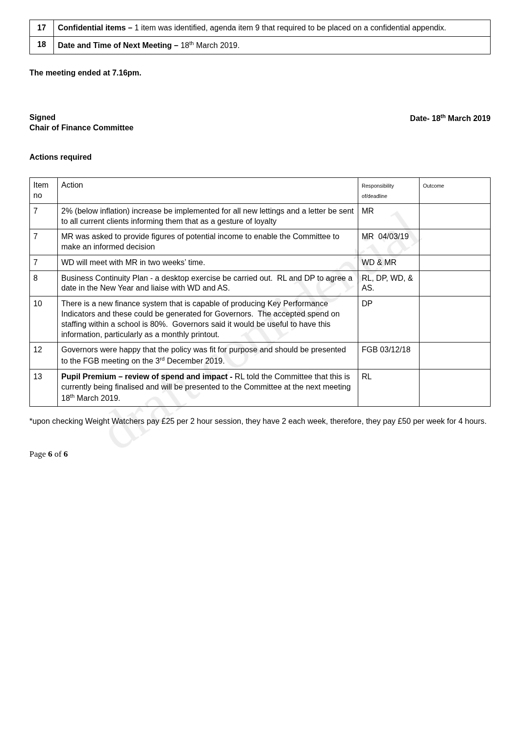draft confidential
| 17 | Confidential items – 1 item was identified, agenda item 9 that required to be placed on a confidential appendix. |
| 18 | Date and Time of Next Meeting – 18 th March 2019. |
The meeting ended at 7.16pm.
Signed
Chair of Finance Committee
Date- 18th March 2019
Actions required
| Item no | Action | Responsibility of/deadline | Outcome |
| 7 | 2% (below inflation) increase be implemented for all new lettings and a letter be sent to all current clients informing them that as a gesture of loyalty | MR | |
| 7 | MR was asked to provide figures of potential income to enable the Committee to make an informed decision | MR 04/03/19 | |
| 7 | WD will meet with MR in two weeks’ time. | WD & MR | |
| 8 | Business Continuity Plan - a desktop exercise be carried out. RL and DP to agree a date in the New Year and liaise with WD and AS. | RL, DP, WD, & AS. | |
| 10 | There is a new finance system that is capable of producing Key Performance Indicators and these could be generated for Governors. The accepted spend on staffing within a school is 80%. Governors said it would be useful to have this information, particularly as a monthly printout. | DP | |
| 12 | Governors were happy that the policy was fit for purpose and should be presented to the FGB meeting on the 3 rd December 2019. | FGB 03/12/18 | |
| 13 | Pupil Premium – review of spend and impact - RL told the Committee that this is currently being finalised and will be presented to the Committee at the next meeting 18 th March 2019. | RL | |
*upon checking Weight Watchers pay £25 per 2 hour session, they have 2 each week, therefore, they pay £50 per week for 4 hours.
Page 6 of 6